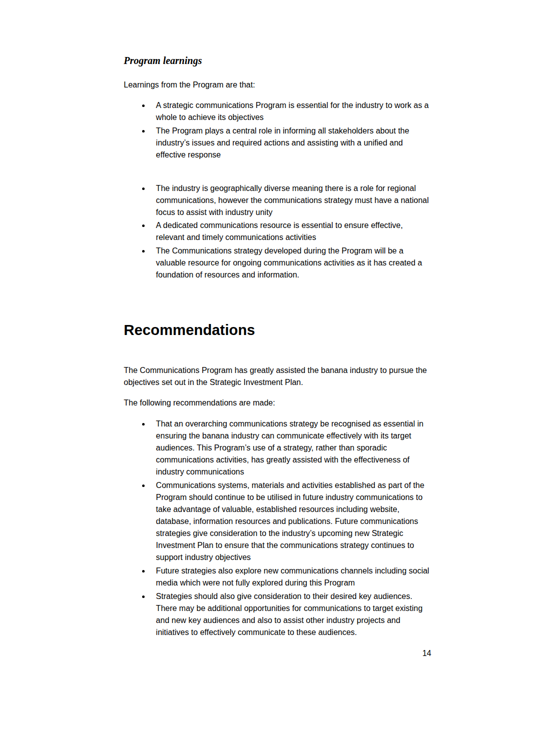Program learnings
Learnings from the Program are that:
A strategic communications Program is essential for the industry to work as a whole to achieve its objectives
The Program plays a central role in informing all stakeholders about the industry’s issues and required actions and assisting with a unified and effective response
The industry is geographically diverse meaning there is a role for regional communications, however the communications strategy must have a national focus to assist with industry unity
A dedicated communications resource is essential to ensure effective, relevant and timely communications activities
The Communications strategy developed during the Program will be a valuable resource for ongoing communications activities as it has created a foundation of resources and information.
Recommendations
The Communications Program has greatly assisted the banana industry to pursue the objectives set out in the Strategic Investment Plan.
The following recommendations are made:
That an overarching communications strategy be recognised as essential in ensuring the banana industry can communicate effectively with its target audiences. This Program’s use of a strategy, rather than sporadic communications activities, has greatly assisted with the effectiveness of industry communications
Communications systems, materials and activities established as part of the Program should continue to be utilised in future industry communications to take advantage of valuable, established resources including website, database, information resources and publications. Future communications strategies give consideration to the industry’s upcoming new Strategic Investment Plan to ensure that the communications strategy continues to support industry objectives
Future strategies also explore new communications channels including social media which were not fully explored during this Program
Strategies should also give consideration to their desired key audiences. There may be additional opportunities for communications to target existing and new key audiences and also to assist other industry projects and initiatives to effectively communicate to these audiences.
14